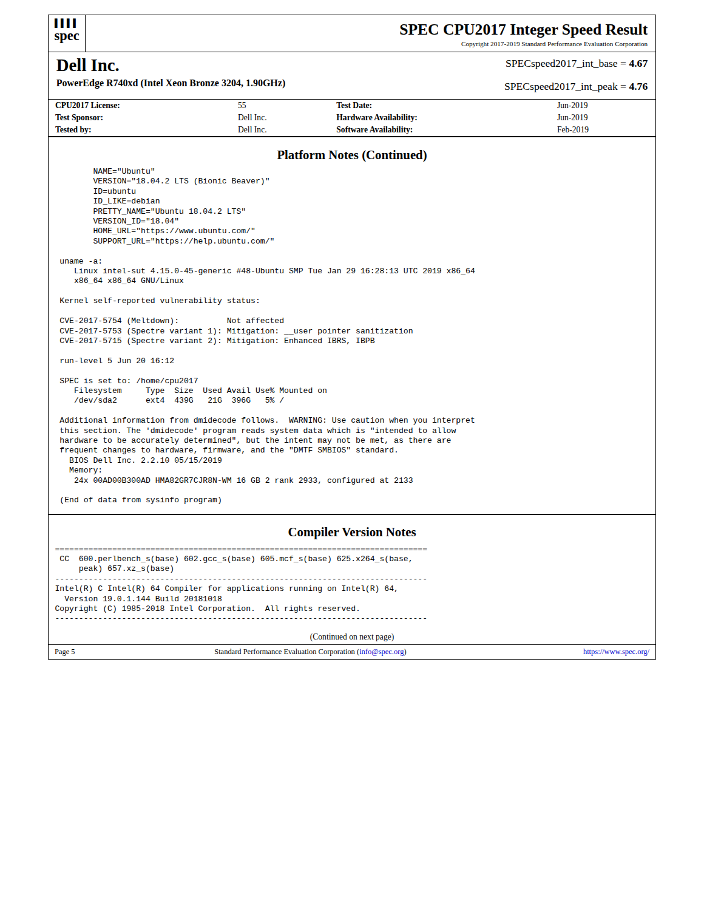▌▌▌▌
spec
SPEC CPU2017 Integer Speed Result
Copyright 2017-2019 Standard Performance Evaluation Corporation
Dell Inc.
SPECspeed2017_int_base = 4.67
PowerEdge R740xd (Intel Xeon Bronze 3204, 1.90GHz)
SPECspeed2017_int_peak = 4.76
| CPU2017 License: | 55 | Test Date: | Jun-2019 |
| Test Sponsor: | Dell Inc. | Hardware Availability: | Jun-2019 |
| Tested by: | Dell Inc. | Software Availability: | Feb-2019 |
Platform Notes (Continued)
        NAME="Ubuntu"
        VERSION="18.04.2 LTS (Bionic Beaver)"
        ID=ubuntu
        ID_LIKE=debian
        PRETTY_NAME="Ubuntu 18.04.2 LTS"
        VERSION_ID="18.04"
        HOME_URL="https://www.ubuntu.com/"
        SUPPORT_URL="https://help.ubuntu.com/"

 uname -a:
    Linux intel-sut 4.15.0-45-generic #48-Ubuntu SMP Tue Jan 29 16:28:13 UTC 2019 x86_64
    x86_64 x86_64 GNU/Linux

 Kernel self-reported vulnerability status:

 CVE-2017-5754 (Meltdown):          Not affected
 CVE-2017-5753 (Spectre variant 1): Mitigation: __user pointer sanitization
 CVE-2017-5715 (Spectre variant 2): Mitigation: Enhanced IBRS, IBPB

 run-level 5 Jun 20 16:12

 SPEC is set to: /home/cpu2017
    Filesystem     Type  Size  Used Avail Use% Mounted on
    /dev/sda2      ext4  439G   21G  396G   5% /

 Additional information from dmidecode follows.  WARNING: Use caution when you interpret
 this section. The 'dmidecode' program reads system data which is "intended to allow
 hardware to be accurately determined", but the intent may not be met, as there are
 frequent changes to hardware, firmware, and the "DMTF SMBIOS" standard.
   BIOS Dell Inc. 2.2.10 05/15/2019
   Memory:
    24x 00AD00B300AD HMA82GR7CJR8N-WM 16 GB 2 rank 2933, configured at 2133

 (End of data from sysinfo program)
Compiler Version Notes
==============================================================================
 CC  600.perlbench_s(base) 602.gcc_s(base) 605.mcf_s(base) 625.x264_s(base,
     peak) 657.xz_s(base)
------------------------------------------------------------------------------
Intel(R) C Intel(R) 64 Compiler for applications running on Intel(R) 64,
  Version 19.0.1.144 Build 20181018
Copyright (C) 1985-2018 Intel Corporation.  All rights reserved.
------------------------------------------------------------------------------
(Continued on next page)
Page 5
Standard Performance Evaluation Corporation (info@spec.org)
https://www.spec.org/